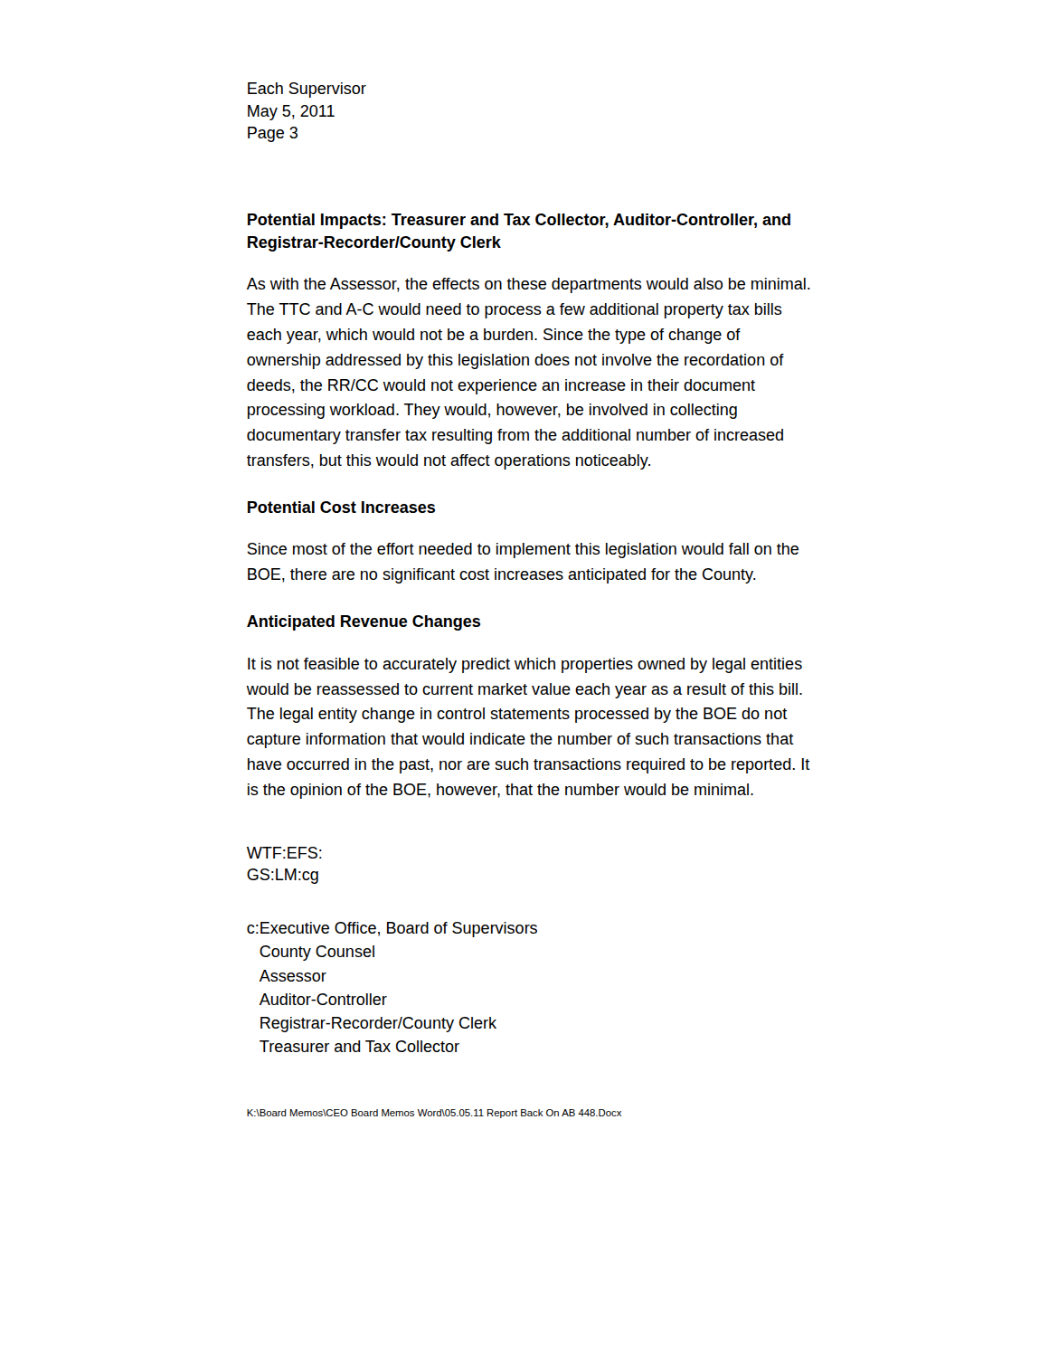Each Supervisor
May 5, 2011
Page 3
Potential Impacts: Treasurer and Tax Collector, Auditor-Controller, and Registrar-Recorder/County Clerk
As with the Assessor, the effects on these departments would also be minimal. The TTC and A-C would need to process a few additional property tax bills each year, which would not be a burden. Since the type of change of ownership addressed by this legislation does not involve the recordation of deeds, the RR/CC would not experience an increase in their document processing workload. They would, however, be involved in collecting documentary transfer tax resulting from the additional number of increased transfers, but this would not affect operations noticeably.
Potential Cost Increases
Since most of the effort needed to implement this legislation would fall on the BOE, there are no significant cost increases anticipated for the County.
Anticipated Revenue Changes
It is not feasible to accurately predict which properties owned by legal entities would be reassessed to current market value each year as a result of this bill. The legal entity change in control statements processed by the BOE do not capture information that would indicate the number of such transactions that have occurred in the past, nor are such transactions required to be reported. It is the opinion of the BOE, however, that the number would be minimal.
WTF:EFS:
GS:LM:cg
| c: | Executive Office, Board of Supervisors County Counsel Assessor Auditor-Controller Registrar-Recorder/County Clerk Treasurer and Tax Collector |
K:\Board Memos\CEO Board Memos Word\05.05.11 Report Back On AB 448.Docx